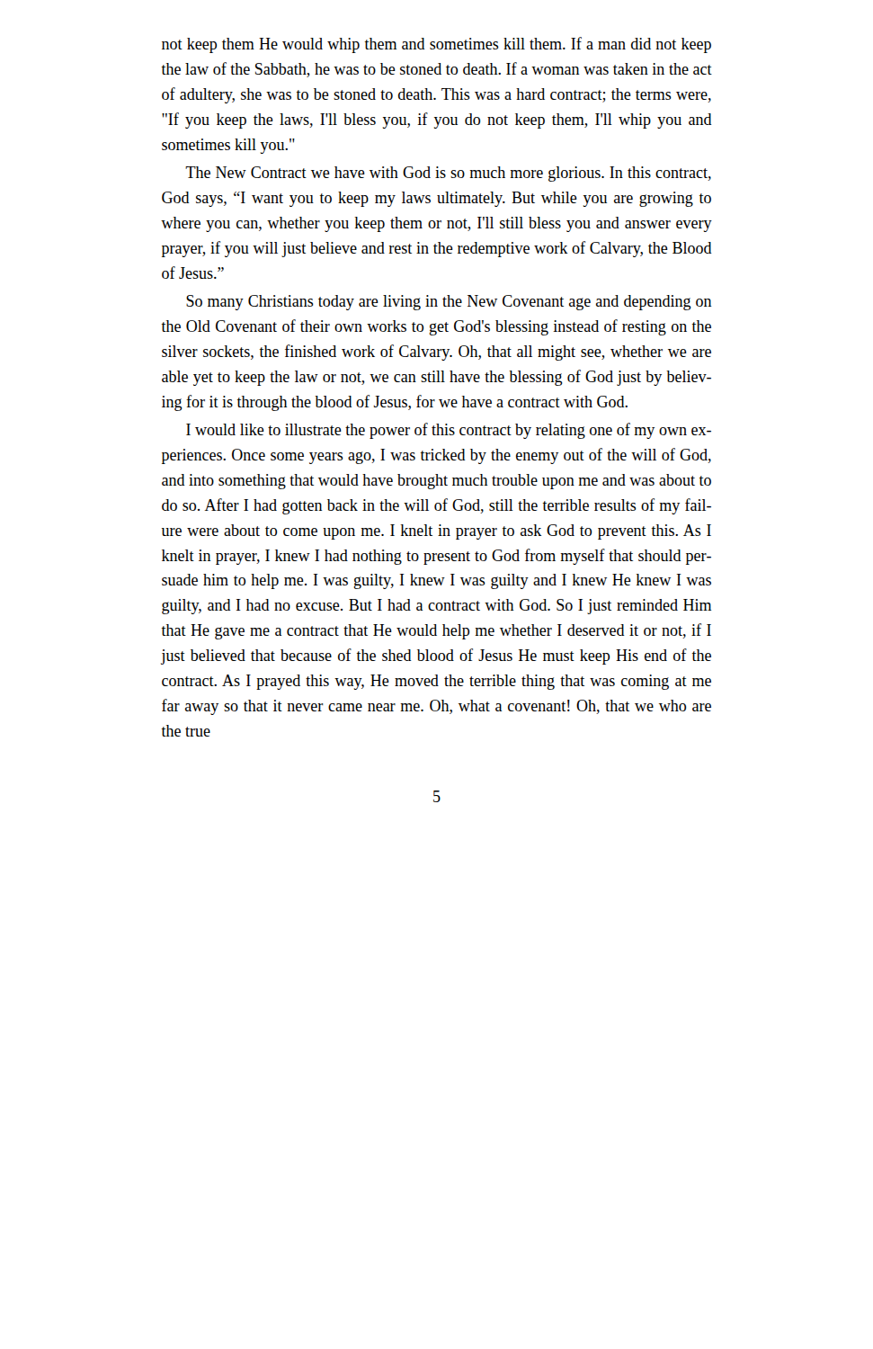not keep them He would whip them and sometimes kill them. If a man did not keep the law of the Sabbath, he was to be stoned to death. If a woman was taken in the act of adultery, she was to be stoned to death. This was a hard contract; the terms were, "If you keep the laws, I'll bless you, if you do not keep them, I'll whip you and sometimes kill you."
The New Contract we have with God is so much more glorious. In this contract, God says, “I want you to keep my laws ultimately. But while you are growing to where you can, whether you keep them or not, I'll still bless you and answer every prayer, if you will just believe and rest in the redemptive work of Calvary, the Blood of Jesus.”
So many Christians today are living in the New Covenant age and depending on the Old Covenant of their own works to get God's blessing instead of resting on the silver sockets, the finished work of Calvary. Oh, that all might see, whether we are able yet to keep the law or not, we can still have the blessing of God just by believing for it is through the blood of Jesus, for we have a contract with God.
I would like to illustrate the power of this contract by relating one of my own experiences. Once some years ago, I was tricked by the enemy out of the will of God, and into something that would have brought much trouble upon me and was about to do so. After I had gotten back in the will of God, still the terrible results of my failure were about to come upon me. I knelt in prayer to ask God to prevent this. As I knelt in prayer, I knew I had nothing to present to God from myself that should persuade him to help me. I was guilty, I knew I was guilty and I knew He knew I was guilty, and I had no excuse. But I had a contract with God. So I just reminded Him that He gave me a contract that He would help me whether I deserved it or not, if I just believed that because of the shed blood of Jesus He must keep His end of the contract. As I prayed this way, He moved the terrible thing that was coming at me far away so that it never came near me. Oh, what a covenant! Oh, that we who are the true
5